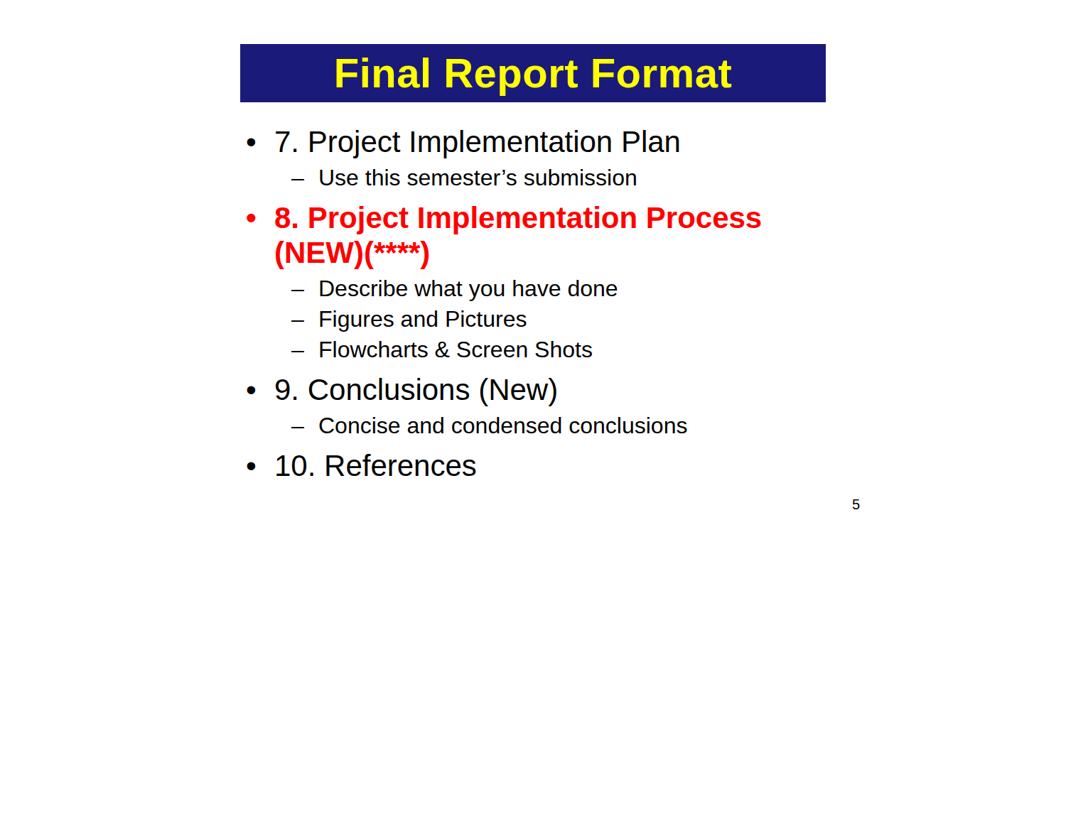Final Report Format
7. Project Implementation Plan
Use this semester’s submission
8. Project Implementation Process (NEW)(****)
Describe what you have done
Figures and Pictures
Flowcharts & Screen Shots
9. Conclusions (New)
Concise and condensed conclusions
10. References
5